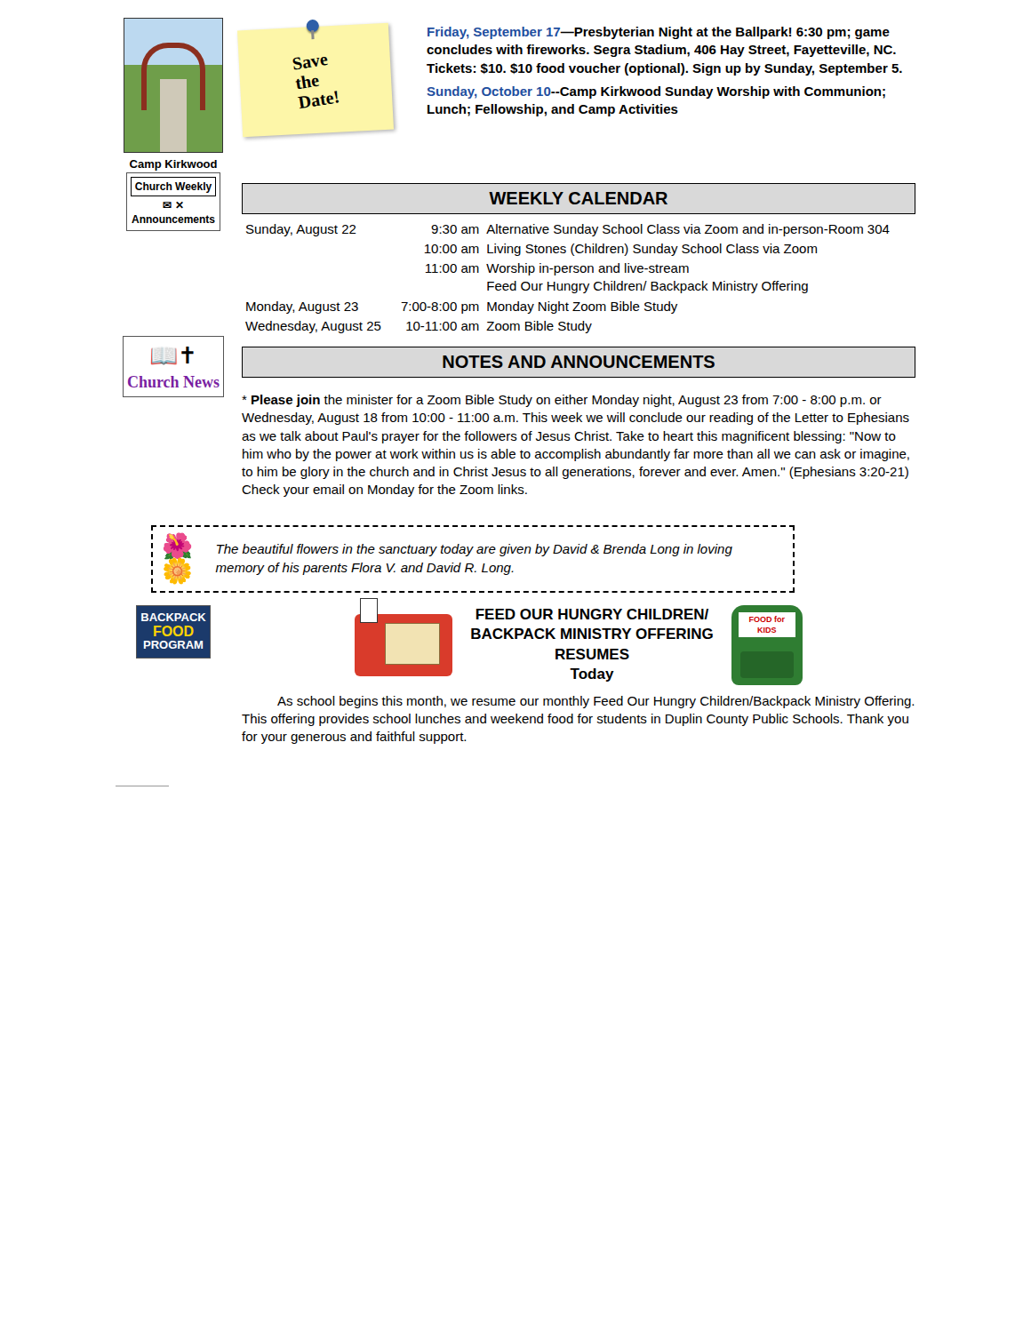Camp Kirkwood
Save
the
Date!
Friday, September 17—Presbyterian Night at the Ballpark! 6:30 pm; game concludes with fireworks. Segra Stadium, 406 Hay Street, Fayetteville, NC. Tickets: $10. $10 food voucher (optional). Sign up by Sunday, September 5.
Sunday, October 10--Camp Kirkwood Sunday Worship with Communion; Lunch; Fellowship, and Camp Activities
Church Weekly
✉ ✕
Announcements
WEEKLY CALENDAR
| Sunday, August 22 | 9:30 am | Alternative Sunday School Class via Zoom and in-person-Room 304 |
| | 10:00 am | Living Stones (Children) Sunday School Class via Zoom |
| | 11:00 am | Worship in-person and live-stream Feed Our Hungry Children/ Backpack Ministry Offering |
| Monday, August 23 | 7:00-8:00 pm | Monday Night Zoom Bible Study |
| Wednesday, August 25 | 10-11:00 am | Zoom Bible Study |
📖✝
Church News
NOTES AND ANNOUNCEMENTS
* Please join the minister for a Zoom Bible Study on either Monday night, August 23 from 7:00 - 8:00 p.m. or Wednesday, August 18 from 10:00 - 11:00 a.m. This week we will conclude our reading of the Letter to Ephesians as we talk about Paul's prayer for the followers of Jesus Christ. Take to heart this magnificent blessing: "Now to him who by the power at work within us is able to accomplish abundantly far more than all we can ask or imagine, to him be glory in the church and in Christ Jesus to all generations, forever and ever. Amen." (Ephesians 3:20-21) Check your email on Monday for the Zoom links.
🌺🌼
The beautiful flowers in the sanctuary today are given by David & Brenda Long in loving memory of his parents Flora V. and David R. Long.
BACKPACK
FOOD
PROGRAM
FEED OUR HUNGRY CHILDREN/
BACKPACK MINISTRY OFFERING
RESUMES
Today
FOOD for KIDS
As school begins this month, we resume our monthly Feed Our Hungry Children/Backpack Ministry Offering. This offering provides school lunches and weekend food for students in Duplin County Public Schools. Thank you for your generous and faithful support.